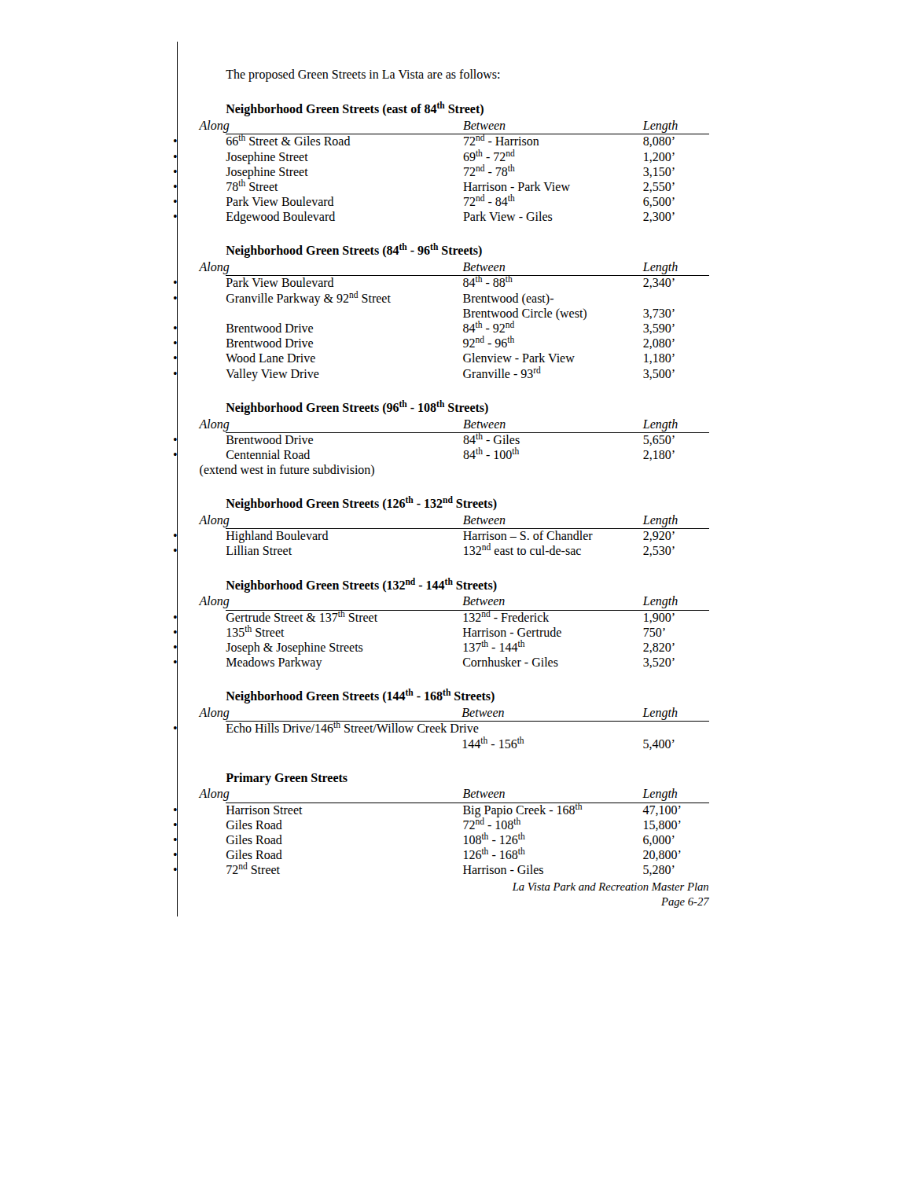The proposed Green Streets in La Vista are as follows:
Neighborhood Green Streets (east of 84th Street)
| Along | Between | Length |
| --- | --- | --- |
| • 66 th Street & Giles Road | 72 nd - Harrison | 8,080’ |
| • Josephine Street | 69 th - 72 nd | 1,200’ |
| • Josephine Street | 72 nd - 78 th | 3,150’ |
| • 78 th Street | Harrison - Park View | 2,550’ |
| • Park View Boulevard | 72 nd - 84 th | 6,500’ |
| • Edgewood Boulevard | Park View - Giles | 2,300’ |
Neighborhood Green Streets (84th - 96th Streets)
| Along | Between | Length |
| --- | --- | --- |
| • Park View Boulevard | 84 th - 88 th | 2,340’ |
| • Granville Parkway & 92 nd Street | Brentwood (east)- | |
| | Brentwood Circle (west) | 3,730’ |
| • Brentwood Drive | 84 th - 92 nd | 3,590’ |
| • Brentwood Drive | 92 nd - 96 th | 2,080’ |
| • Wood Lane Drive | Glenview - Park View | 1,180’ |
| • Valley View Drive | Granville - 93 rd | 3,500’ |
Neighborhood Green Streets (96th - 108th Streets)
| Along | Between | Length |
| --- | --- | --- |
| • Brentwood Drive | 84 th - Giles | 5,650’ |
| • Centennial Road | 84 th - 100 th | 2,180’ |
| (extend west in future subdivision) |
Neighborhood Green Streets (126th - 132nd Streets)
| Along | Between | Length |
| --- | --- | --- |
| • Highland Boulevard | Harrison – S. of Chandler | 2,920’ |
| • Lillian Street | 132 nd east to cul-de-sac | 2,530’ |
Neighborhood Green Streets (132nd - 144th Streets)
| Along | Between | Length |
| --- | --- | --- |
| • Gertrude Street & 137 th Street | 132 nd - Frederick | 1,900’ |
| • 135 th Street | Harrison - Gertrude | 750’ |
| • Joseph & Josephine Streets | 137 th - 144 th | 2,820’ |
| • Meadows Parkway | Cornhusker - Giles | 3,520’ |
Neighborhood Green Streets (144th - 168th Streets)
| Along | Between | Length |
| --- | --- | --- |
| • Echo Hills Drive/146 th Street/Willow Creek Drive |
| | 144 th - 156 th | 5,400’ |
Primary Green Streets
| Along | Between | Length |
| --- | --- | --- |
| • Harrison Street | Big Papio Creek - 168 th | 47,100’ |
| • Giles Road | 72 nd - 108 th | 15,800’ |
| • Giles Road | 108 th - 126 th | 6,000’ |
| • Giles Road | 126 th - 168 th | 20,800’ |
| • 72 nd Street | Harrison - Giles | 5,280’ |
La Vista Park and Recreation Master Plan
Page 6-27